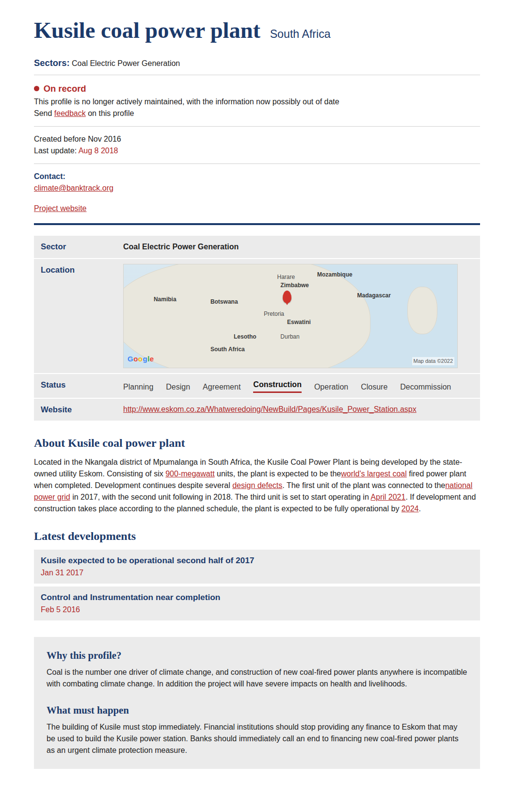Kusile coal power plant South Africa
Sectors: Coal Electric Power Generation
On record
This profile is no longer actively maintained, with the information now possibly out of date
Send feedback on this profile
Created before Nov 2016
Last update: Aug 8 2018
Contact:
climate@banktrack.org
Project website
| Sector | Coal Electric Power Generation |
| Location | Harare Mozambique Zimbabwe Madagascar Namibia Botswana Pretoria Eswatini Lesotho Durban South Africa G o o g l e Map data ©2022 |
| Status | Planning Design Agreement Construction Operation Closure Decommission |
| Website | http://www.eskom.co.za/Whatweredoing/NewBuild/Pages/Kusile_Power_Station.aspx |
About Kusile coal power plant
Located in the Nkangala district of Mpumalanga in South Africa, the Kusile Coal Power Plant is being developed by the state-owned utility Eskom. Consisting of six 900-megawatt units, the plant is expected to be theworld's largest coal fired power plant when completed. Development continues despite several design defects. The first unit of the plant was connected to thenational power grid in 2017, with the second unit following in 2018. The third unit is set to start operating in April 2021. If development and construction takes place according to the planned schedule, the plant is expected to be fully operational by 2024.
Latest developments
Kusile expected to be operational second half of 2017
Jan 31 2017
Control and Instrumentation near completion
Feb 5 2016
Why this profile?
Coal is the number one driver of climate change, and construction of new coal-fired power plants anywhere is incompatible with combating climate change. In addition the project will have severe impacts on health and livelihoods.
What must happen
The building of Kusile must stop immediately. Financial institutions should stop providing any finance to Eskom that may be used to build the Kusile power station. Banks should immediately call an end to financing new coal-fired power plants as an urgent climate protection measure.